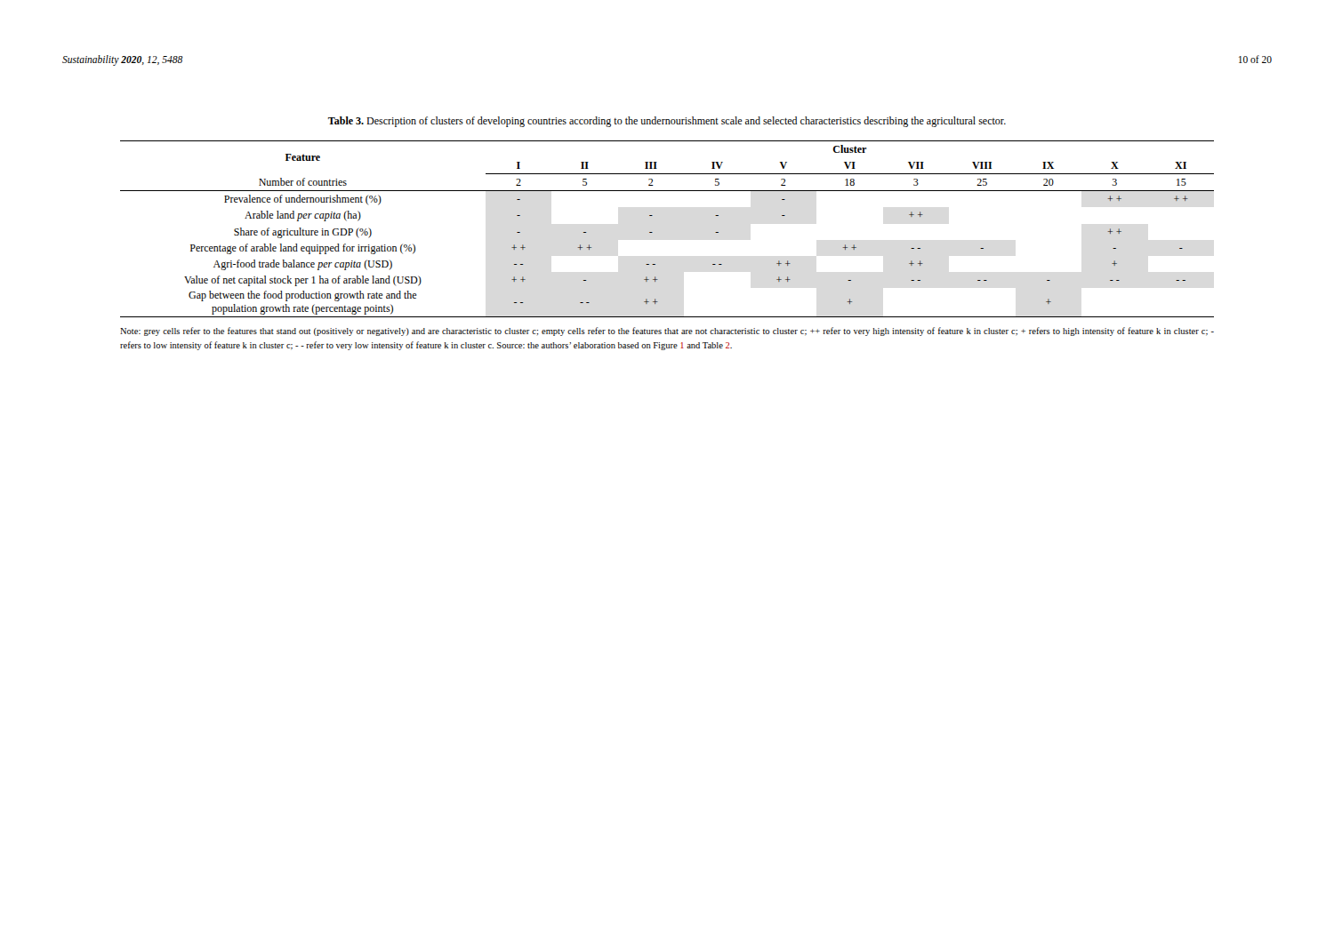Sustainability 2020, 12, 5488
10 of 20
Table 3. Description of clusters of developing countries according to the undernourishment scale and selected characteristics describing the agricultural sector.
| Feature | Cluster |
| I | II | III | IV | V | VI | VII | VIII | IX | X | XI |
| Number of countries | 2 | 5 | 2 | 5 | 2 | 18 | 3 | 25 | 20 | 3 | 15 |
| Prevalence of undernourishment (%) | - | | | | - | | | | | + + | + + |
| Arable land per capita (ha) | - | | - | - | - | | + + | | | | |
| Share of agriculture in GDP (%) | - | - | - | - | | | | | | + + | |
| Percentage of arable land equipped for irrigation (%) | + + | + + | | | | + + | - - | - | | - | - |
| Agri-food trade balance per capita (USD) | - - | | - - | - - | + + | | + + | | | + | |
| Value of net capital stock per 1 ha of arable land (USD) | + + | - | + + | | + + | - | - - | - - | - | - - | - - |
| Gap between the food production growth rate and the population growth rate (percentage points) | - - | - - | + + | | | + | | | + | | |
Note: grey cells refer to the features that stand out (positively or negatively) and are characteristic to cluster c; empty cells refer to the features that are not characteristic to cluster c; ++ refer to very high intensity of feature k in cluster c; + refers to high intensity of feature k in cluster c; - refers to low intensity of feature k in cluster c; - - refer to very low intensity of feature k in cluster c. Source: the authors’ elaboration based on Figure 1 and Table 2.